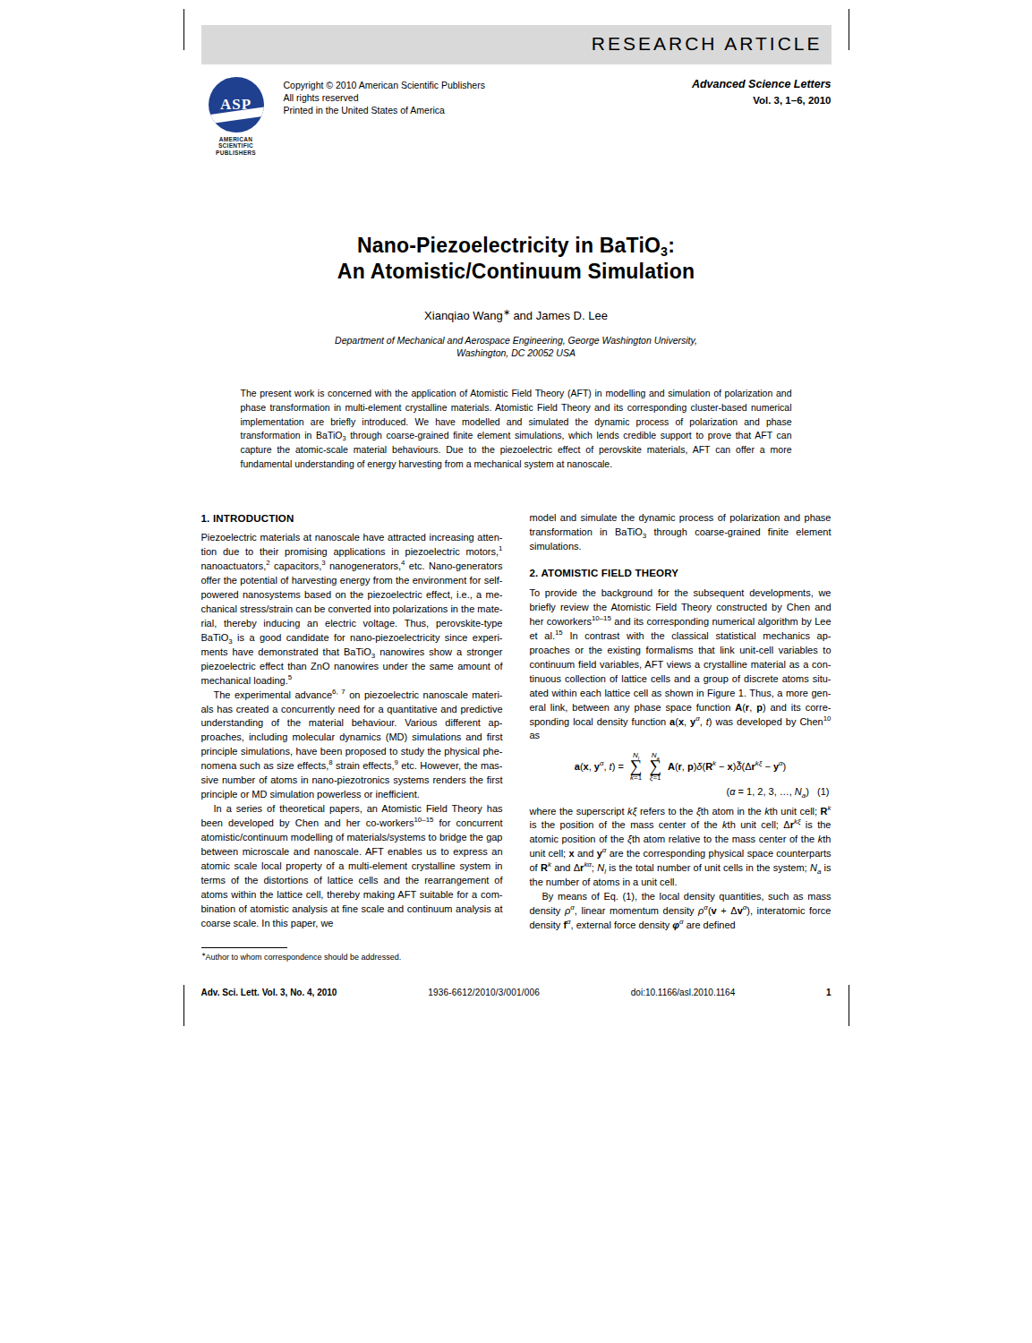RESEARCH ARTICLE
AMERICAN
SCIENTIFIC
PUBLISHERS
Copyright © 2010 American Scientific Publishers
All rights reserved
Printed in the United States of America
Advanced Science Letters
Vol. 3, 1–6, 2010
Nano-Piezoelectricity in BaTiO3:
An Atomistic/Continuum Simulation
Xianqiao Wang∗ and James D. Lee
Department of Mechanical and Aerospace Engineering, George Washington University,
Washington, DC 20052 USA
The present work is concerned with the application of Atomistic Field Theory (AFT) in modelling and simulation of polarization and phase transformation in multi-element crystalline materials. Atomistic Field Theory and its corresponding cluster-based numerical implementation are briefly introduced. We have modelled and simulated the dynamic process of polarization and phase transformation in BaTiO3 through coarse-grained finite element simulations, which lends credible support to prove that AFT can capture the atomic-scale material behaviours. Due to the piezoelectric effect of perovskite materials, AFT can offer a more fundamental understanding of energy harvesting from a mechanical system at nanoscale.
1. INTRODUCTION
Piezoelectric materials at nanoscale have attracted increasing attention due to their promising applications in piezoelectric motors,1 nanoactuators,2 capacitors,3 nanogenerators,4 etc. Nano-generators offer the potential of harvesting energy from the environment for self-powered nanosystems based on the piezoelectric effect, i.e., a mechanical stress/strain can be converted into polarizations in the material, thereby inducing an electric voltage. Thus, perovskite-type BaTiO3 is a good candidate for nano-piezoelectricity since experiments have demonstrated that BaTiO3 nanowires show a stronger piezoelectric effect than ZnO nanowires under the same amount of mechanical loading.5
The experimental advance6, 7 on piezoelectric nanoscale materials has created a concurrently need for a quantitative and predictive understanding of the material behaviour. Various different approaches, including molecular dynamics (MD) simulations and first principle simulations, have been proposed to study the physical phenomena such as size effects,8 strain effects,9 etc. However, the massive number of atoms in nano-piezotronics systems renders the first principle or MD simulation powerless or inefficient.
In a series of theoretical papers, an Atomistic Field Theory has been developed by Chen and her co-workers10–15 for concurrent atomistic/continuum modelling of materials/systems to bridge the gap between microscale and nanoscale. AFT enables us to express an atomic scale local property of a multi-element crystalline system in terms of the distortions of lattice cells and the rearrangement of atoms within the lattice cell, thereby making AFT suitable for a combination of atomistic analysis at fine scale and continuum analysis at coarse scale. In this paper, we
∗Author to whom correspondence should be addressed.
model and simulate the dynamic process of polarization and phase transformation in BaTiO3 through coarse-grained finite element simulations.
2. ATOMISTIC FIELD THEORY
To provide the background for the subsequent developments, we briefly review the Atomistic Field Theory constructed by Chen and her coworkers10–15 and its corresponding numerical algorithm by Lee et al.15 In contrast with the classical statistical mechanics approaches or the existing formalisms that link unit-cell variables to continuum field variables, AFT views a crystalline material as a continuous collection of lattice cells and a group of discrete atoms situated within each lattice cell as shown in Figure 1. Thus, a more general link, between any phase space function A(r, p) and its corresponding local density function a(x, yα, t) was developed by Chen10 as
a(x, yα, t) = Nl∑k=1 Na∑ξ=1 A(r, p)δ(Rk − x)δ̃(Δrkξ − yα)
(α = 1, 2, 3, …, Na) (1)
where the superscript kξ refers to the ξth atom in the kth unit cell; Rk is the position of the mass center of the kth unit cell; Δrkξ is the atomic position of the ξth atom relative to the mass center of the kth unit cell; x and yα are the corresponding physical space counterparts of Rk and Δrkα; Nl is the total number of unit cells in the system; Na is the number of atoms in a unit cell.
By means of Eq. (1), the local density quantities, such as mass density ρα, linear momentum density ρα(v + Δvα), interatomic force density fα, external force density φα are defined
Adv. Sci. Lett. Vol. 3, No. 4, 2010
1936-6612/2010/3/001/006
doi:10.1166/asl.2010.1164
1